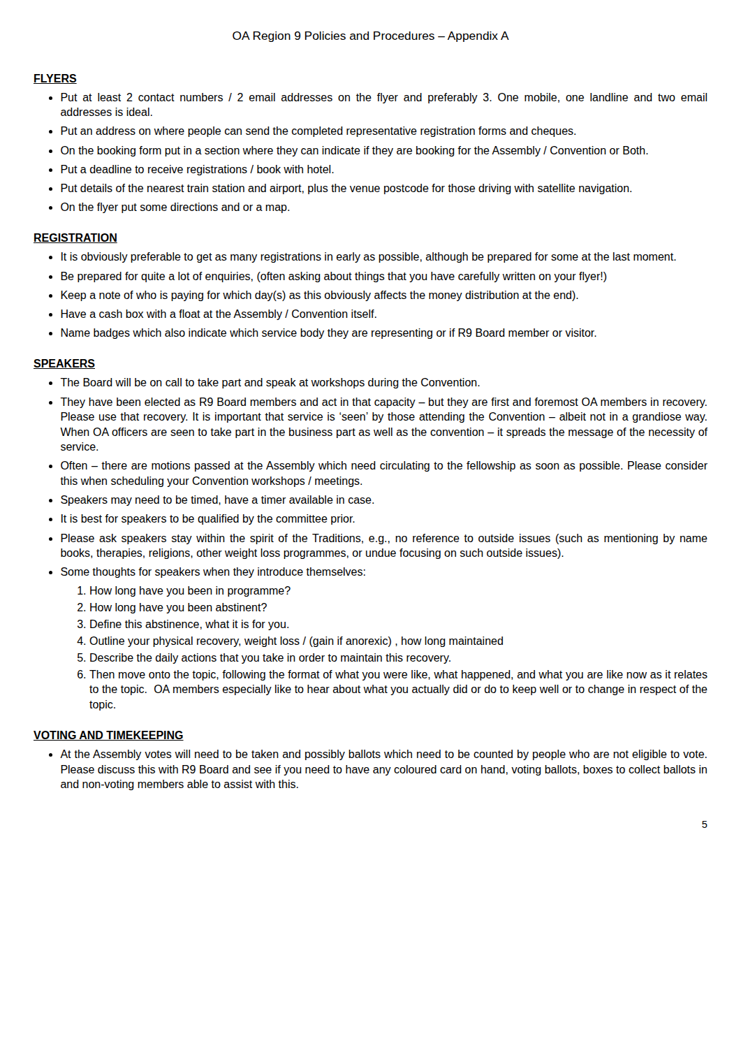OA Region 9 Policies and Procedures – Appendix A
FLYERS
Put at least 2 contact numbers / 2 email addresses on the flyer and preferably 3. One mobile, one landline and two email addresses is ideal.
Put an address on where people can send the completed representative registration forms and cheques.
On the booking form put in a section where they can indicate if they are booking for the Assembly / Convention or Both.
Put a deadline to receive registrations / book with hotel.
Put details of the nearest train station and airport, plus the venue postcode for those driving with satellite navigation.
On the flyer put some directions and or a map.
REGISTRATION
It is obviously preferable to get as many registrations in early as possible, although be prepared for some at the last moment.
Be prepared for quite a lot of enquiries, (often asking about things that you have carefully written on your flyer!)
Keep a note of who is paying for which day(s) as this obviously affects the money distribution at the end).
Have a cash box with a float at the Assembly / Convention itself.
Name badges which also indicate which service body they are representing or if R9 Board member or visitor.
SPEAKERS
The Board will be on call to take part and speak at workshops during the Convention.
They have been elected as R9 Board members and act in that capacity – but they are first and foremost OA members in recovery. Please use that recovery. It is important that service is ‘seen’ by those attending the Convention – albeit not in a grandiose way. When OA officers are seen to take part in the business part as well as the convention – it spreads the message of the necessity of service.
Often – there are motions passed at the Assembly which need circulating to the fellowship as soon as possible. Please consider this when scheduling your Convention workshops / meetings.
Speakers may need to be timed, have a timer available in case.
It is best for speakers to be qualified by the committee prior.
Please ask speakers stay within the spirit of the Traditions, e.g., no reference to outside issues (such as mentioning by name books, therapies, religions, other weight loss programmes, or undue focusing on such outside issues).
Some thoughts for speakers when they introduce themselves:
How long have you been in programme?
How long have you been abstinent?
Define this abstinence, what it is for you.
Outline your physical recovery, weight loss / (gain if anorexic) , how long maintained
Describe the daily actions that you take in order to maintain this recovery.
Then move onto the topic, following the format of what you were like, what happened, and what you are like now as it relates to the topic. OA members especially like to hear about what you actually did or do to keep well or to change in respect of the topic.
VOTING AND TIMEKEEPING
At the Assembly votes will need to be taken and possibly ballots which need to be counted by people who are not eligible to vote. Please discuss this with R9 Board and see if you need to have any coloured card on hand, voting ballots, boxes to collect ballots in and non-voting members able to assist with this.
5